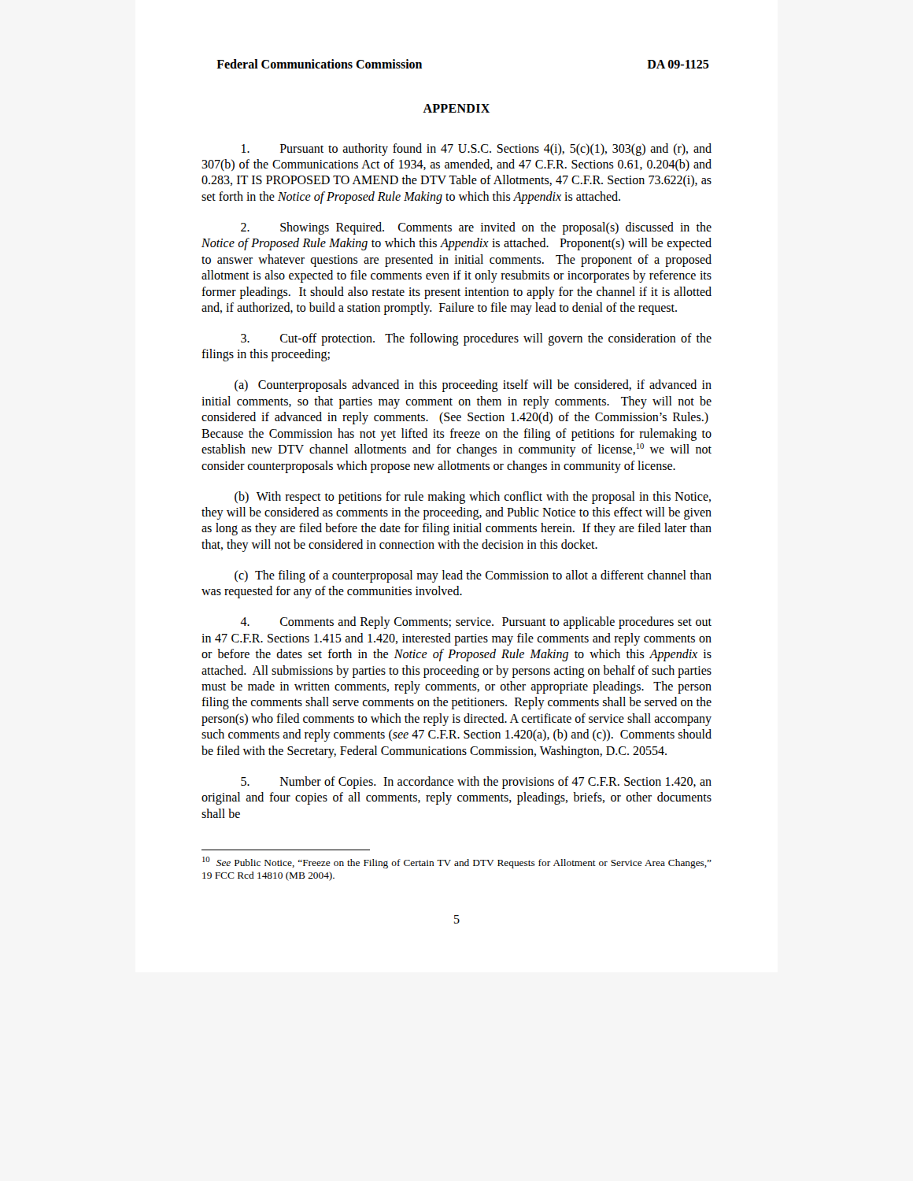Federal Communications Commission DA 09-1125
APPENDIX
1. Pursuant to authority found in 47 U.S.C. Sections 4(i), 5(c)(1), 303(g) and (r), and 307(b) of the Communications Act of 1934, as amended, and 47 C.F.R. Sections 0.61, 0.204(b) and 0.283, IT IS PROPOSED TO AMEND the DTV Table of Allotments, 47 C.F.R. Section 73.622(i), as set forth in the Notice of Proposed Rule Making to which this Appendix is attached.
2. Showings Required. Comments are invited on the proposal(s) discussed in the Notice of Proposed Rule Making to which this Appendix is attached. Proponent(s) will be expected to answer whatever questions are presented in initial comments. The proponent of a proposed allotment is also expected to file comments even if it only resubmits or incorporates by reference its former pleadings. It should also restate its present intention to apply for the channel if it is allotted and, if authorized, to build a station promptly. Failure to file may lead to denial of the request.
3. Cut-off protection. The following procedures will govern the consideration of the filings in this proceeding;
(a) Counterproposals advanced in this proceeding itself will be considered, if advanced in initial comments, so that parties may comment on them in reply comments. They will not be considered if advanced in reply comments. (See Section 1.420(d) of the Commission’s Rules.) Because the Commission has not yet lifted its freeze on the filing of petitions for rulemaking to establish new DTV channel allotments and for changes in community of license,10 we will not consider counterproposals which propose new allotments or changes in community of license.
(b) With respect to petitions for rule making which conflict with the proposal in this Notice, they will be considered as comments in the proceeding, and Public Notice to this effect will be given as long as they are filed before the date for filing initial comments herein. If they are filed later than that, they will not be considered in connection with the decision in this docket.
(c) The filing of a counterproposal may lead the Commission to allot a different channel than was requested for any of the communities involved.
4. Comments and Reply Comments; service. Pursuant to applicable procedures set out in 47 C.F.R. Sections 1.415 and 1.420, interested parties may file comments and reply comments on or before the dates set forth in the Notice of Proposed Rule Making to which this Appendix is attached. All submissions by parties to this proceeding or by persons acting on behalf of such parties must be made in written comments, reply comments, or other appropriate pleadings. The person filing the comments shall serve comments on the petitioners. Reply comments shall be served on the person(s) who filed comments to which the reply is directed. A certificate of service shall accompany such comments and reply comments (see 47 C.F.R. Section 1.420(a), (b) and (c)). Comments should be filed with the Secretary, Federal Communications Commission, Washington, D.C. 20554.
5. Number of Copies. In accordance with the provisions of 47 C.F.R. Section 1.420, an original and four copies of all comments, reply comments, pleadings, briefs, or other documents shall be
10 See Public Notice, “Freeze on the Filing of Certain TV and DTV Requests for Allotment or Service Area Changes,” 19 FCC Rcd 14810 (MB 2004).
5